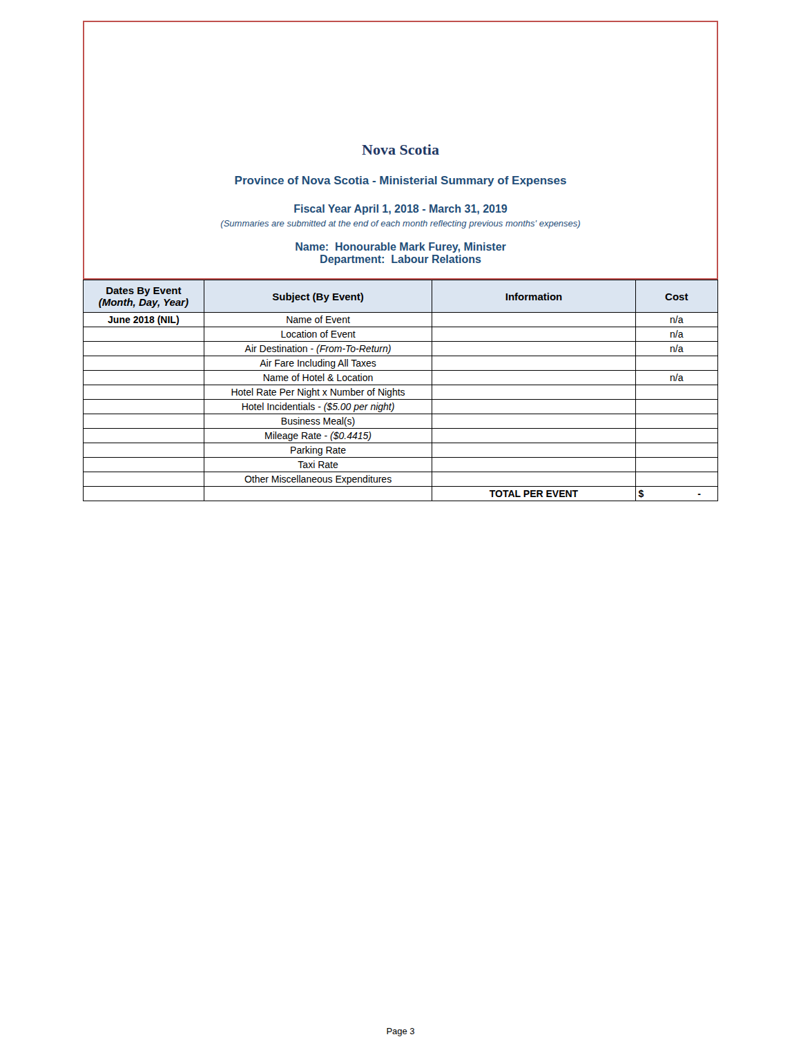Nova Scotia
Province of Nova Scotia - Ministerial Summary of Expenses
Fiscal Year April 1, 2018 - March 31, 2019
(Summaries are submitted at the end of each month reflecting previous months' expenses)
Name: Honourable Mark Furey, Minister
Department: Labour Relations
| Dates By Event (Month, Day, Year) | Subject (By Event) | Information | Cost |
| --- | --- | --- | --- |
| June 2018 (NIL) | Name of Event | | n/a |
| | Location of Event | | n/a |
| | Air Destination - (From-To-Return) | | n/a |
| | Air Fare Including All Taxes | | |
| | Name of Hotel & Location | | n/a |
| | Hotel Rate Per Night x Number of Nights | | |
| | Hotel Incidentials - ($5.00 per night) | | |
| | Business Meal(s) | | |
| | Mileage Rate - ($0.4415) | | |
| | Parking Rate | | |
| | Taxi Rate | | |
| | Other Miscellaneous Expenditures | | |
| | | TOTAL PER EVENT | $ - |
Page 3